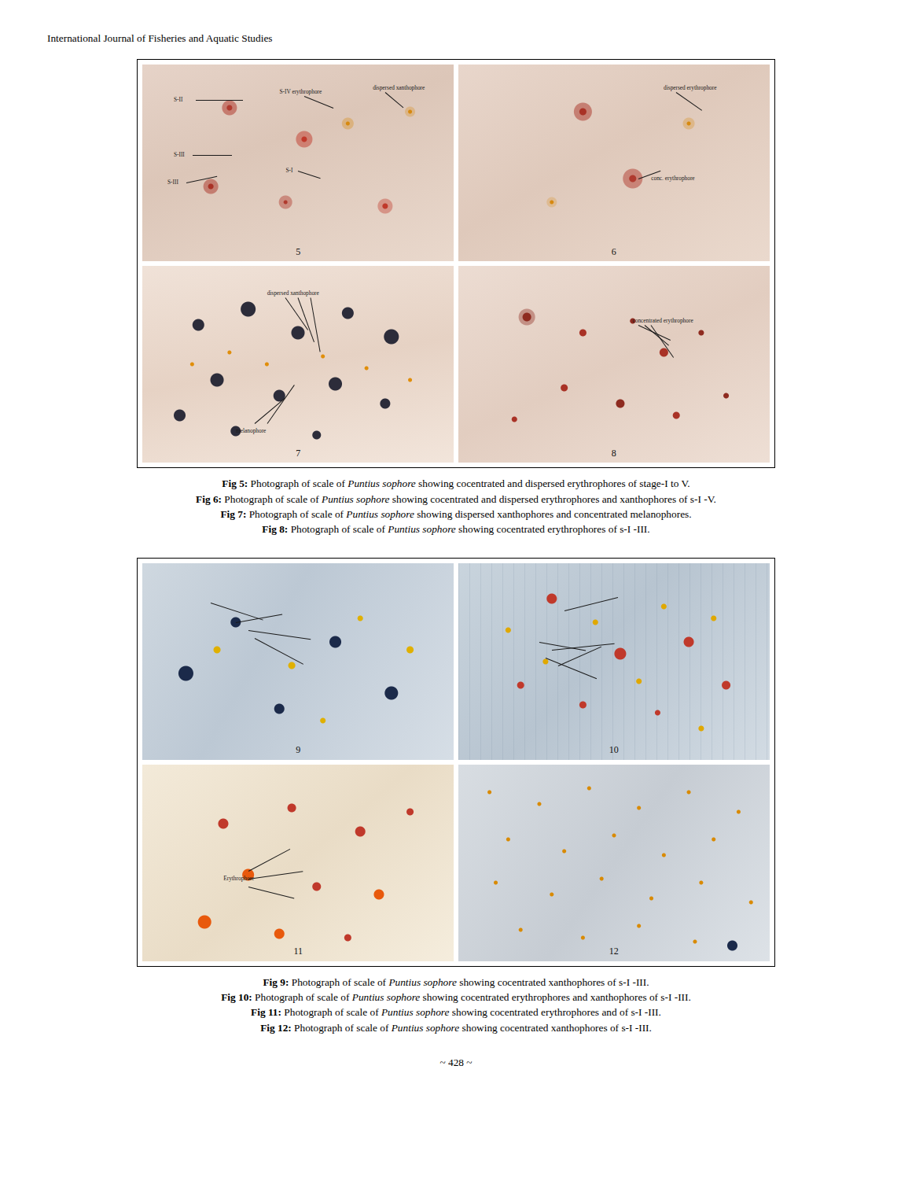International Journal of Fisheries and Aquatic Studies
S-II S-IV erythrophore dispersed xanthophore S-III S-III S-I 5
dispersed erythrophore conc. erythrophore 6
dispersed xanthophore melanophore 7
concentrated erythrophore 8
Fig 5: Photograph of scale of Puntius sophore showing cocentrated and dispersed erythrophores of stage-I to V.
Fig 6: Photograph of scale of Puntius sophore showing cocentrated and dispersed erythrophores and xanthophores of s-I -V.
Fig 7: Photograph of scale of Puntius sophore showing dispersed xanthophores and concentrated melanophores.
Fig 8: Photograph of scale of Puntius sophore showing cocentrated erythrophores of s-I -III.
9
10
Erythrophore 11
12
Fig 9: Photograph of scale of Puntius sophore showing cocentrated xanthophores of s-I -III.
Fig 10: Photograph of scale of Puntius sophore showing cocentrated erythrophores and xanthophores of s-I -III.
Fig 11: Photograph of scale of Puntius sophore showing cocentrated erythrophores and of s-I -III.
Fig 12: Photograph of scale of Puntius sophore showing cocentrated xanthophores of s-I -III.
~ 428 ~